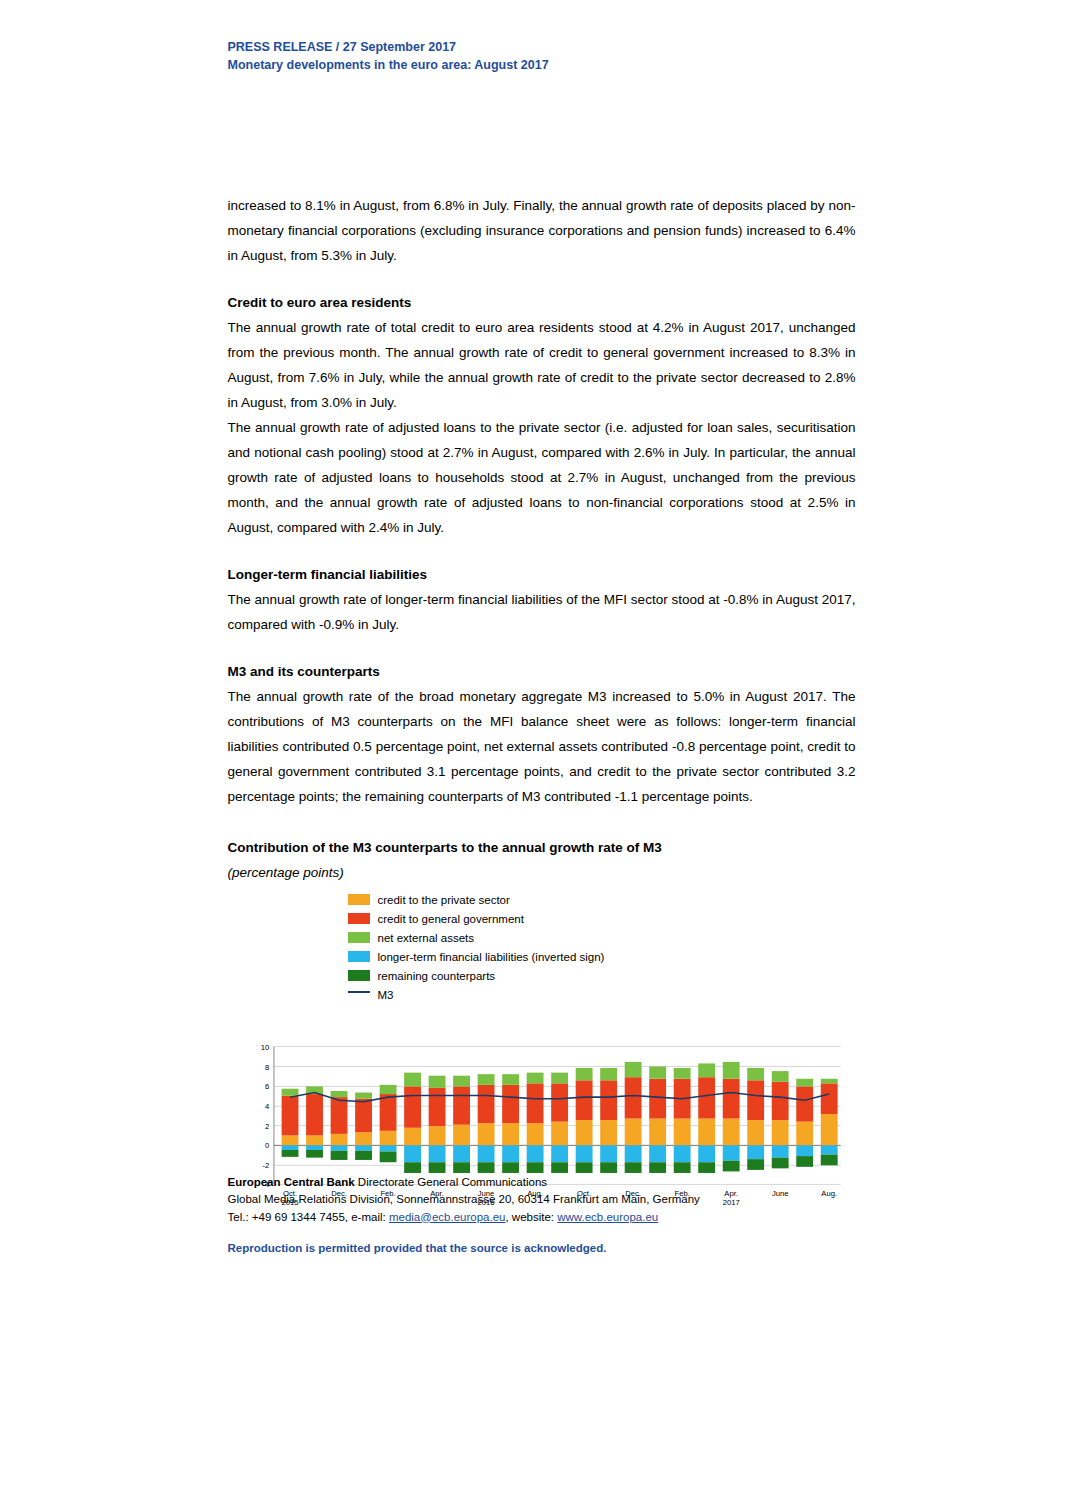PRESS RELEASE / 27 September 2017
Monetary developments in the euro area: August 2017
increased to 8.1% in August, from 6.8% in July. Finally, the annual growth rate of deposits placed by non-monetary financial corporations (excluding insurance corporations and pension funds) increased to 6.4% in August, from 5.3% in July.
Credit to euro area residents
The annual growth rate of total credit to euro area residents stood at 4.2% in August 2017, unchanged from the previous month. The annual growth rate of credit to general government increased to 8.3% in August, from 7.6% in July, while the annual growth rate of credit to the private sector decreased to 2.8% in August, from 3.0% in July.
The annual growth rate of adjusted loans to the private sector (i.e. adjusted for loan sales, securitisation and notional cash pooling) stood at 2.7% in August, compared with 2.6% in July. In particular, the annual growth rate of adjusted loans to households stood at 2.7% in August, unchanged from the previous month, and the annual growth rate of adjusted loans to non-financial corporations stood at 2.5% in August, compared with 2.4% in July.
Longer-term financial liabilities
The annual growth rate of longer-term financial liabilities of the MFI sector stood at -0.8% in August 2017, compared with -0.9% in July.
M3 and its counterparts
The annual growth rate of the broad monetary aggregate M3 increased to 5.0% in August 2017. The contributions of M3 counterparts on the MFI balance sheet were as follows: longer-term financial liabilities contributed 0.5 percentage point, net external assets contributed -0.8 percentage point, credit to general government contributed 3.1 percentage points, and credit to the private sector contributed 3.2 percentage points; the remaining counterparts of M3 contributed -1.1 percentage points.
Contribution of the M3 counterparts to the annual growth rate of M3
(percentage points)
credit to the private sector
credit to general government
net external assets
longer-term financial liabilities (inverted sign)
remaining counterparts
M3
10 8 6 4 2 0 -2 -4 Oct. 2015 Dec. Feb. Apr. June 2016 Aug. Oct. Dec. Feb. Apr. 2017 June Aug.
European Central Bank Directorate General Communications
Global Media Relations Division, Sonnemannstrasse 20, 60314 Frankfurt am Main, Germany
Tel.: +49 69 1344 7455, e-mail: media@ecb.europa.eu, website: www.ecb.europa.eu
Reproduction is permitted provided that the source is acknowledged.